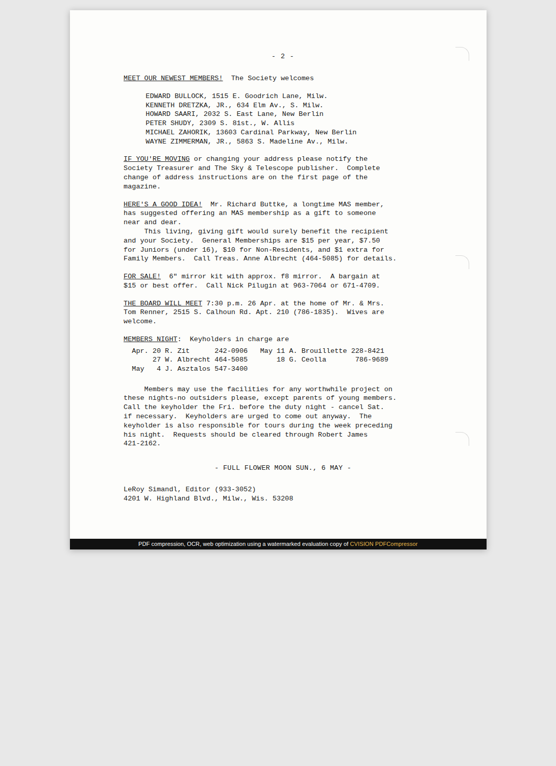- 2 -
MEET OUR NEWEST MEMBERS! The Society welcomes
EDWARD BULLOCK, 1515 E. Goodrich Lane, Milw. KENNETH DRETZKA, JR., 634 Elm Av., S. Milw. HOWARD SAARI, 2032 S. East Lane, New Berlin PETER SHUDY, 2309 S. 81st., W. Allis MICHAEL ZAHORIK, 13603 Cardinal Parkway, New Berlin WAYNE ZIMMERMAN, JR., 5863 S. Madeline Av., Milw.
IF YOU'RE MOVING or changing your address please notify the Society Treasurer and The Sky & Telescope publisher. Complete change of address instructions are on the first page of the magazine.
HERE'S A GOOD IDEA! Mr. Richard Buttke, a longtime MAS member, has suggested offering an MAS membership as a gift to someone near and dear. This living, giving gift would surely benefit the recipient and your Society. General Memberships are $15 per year, $7.50 for Juniors (under 16), $10 for Non-Residents, and $1 extra for Family Members. Call Treas. Anne Albrecht (464-5085) for details.
FOR SALE! 6" mirror kit with approx. f8 mirror. A bargain at $15 or best offer. Call Nick Pilugin at 963-7064 or 671-4709.
THE BOARD WILL MEET 7:30 p.m. 26 Apr. at the home of Mr. & Mrs. Tom Renner, 2515 S. Calhoun Rd. Apt. 210 (786-1835). Wives are welcome.
MEMBERS NIGHT: Keyholders in charge are
Apr. 20 R. Zit 242-0906 May 11 A. Brouillette 228-8421 27 W. Albrecht 464-5085 18 G. Ceolla 786-9689 May 4 J. Asztalos 547-3400
Members may use the facilities for any worthwhile project on these nights-no outsiders please, except parents of young members. Call the keyholder the Fri. before the duty night - cancel Sat. if necessary. Keyholders are urged to come out anyway. The keyholder is also responsible for tours during the week preceding his night. Requests should be cleared through Robert James 421-2162.
- FULL FLOWER MOON SUN., 6 MAY -
LeRoy Simandl, Editor (933-3052) 4201 W. Highland Blvd., Milw., Wis. 53208
PDF compression, OCR, web optimization using a watermarked evaluation copy of CVISION PDFCompressor